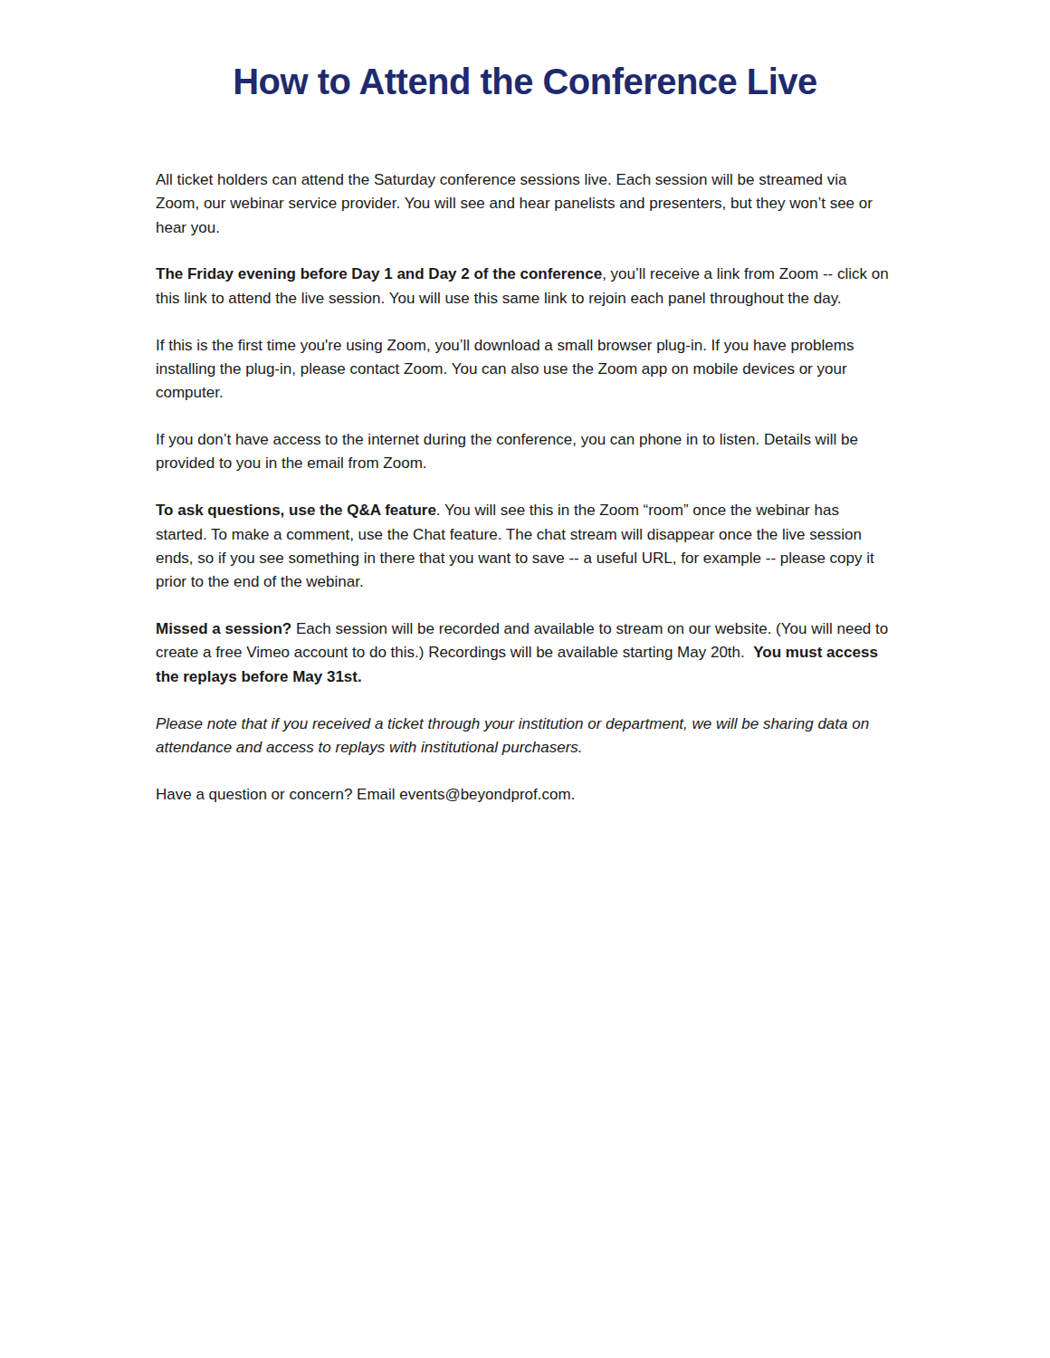How to Attend the Conference Live
All ticket holders can attend the Saturday conference sessions live. Each session will be streamed via Zoom, our webinar service provider. You will see and hear panelists and presenters, but they won’t see or hear you.
The Friday evening before Day 1 and Day 2 of the conference, you’ll receive a link from Zoom -- click on this link to attend the live session. You will use this same link to rejoin each panel throughout the day.
If this is the first time you're using Zoom, you’ll download a small browser plug-in. If you have problems installing the plug-in, please contact Zoom. You can also use the Zoom app on mobile devices or your computer.
If you don’t have access to the internet during the conference, you can phone in to listen. Details will be provided to you in the email from Zoom.
To ask questions, use the Q&A feature. You will see this in the Zoom “room” once the webinar has started. To make a comment, use the Chat feature. The chat stream will disappear once the live session ends, so if you see something in there that you want to save -- a useful URL, for example -- please copy it prior to the end of the webinar.
Missed a session? Each session will be recorded and available to stream on our website. (You will need to create a free Vimeo account to do this.) Recordings will be available starting May 20th. You must access the replays before May 31st.
Please note that if you received a ticket through your institution or department, we will be sharing data on attendance and access to replays with institutional purchasers.
Have a question or concern? Email events@beyondprof.com.